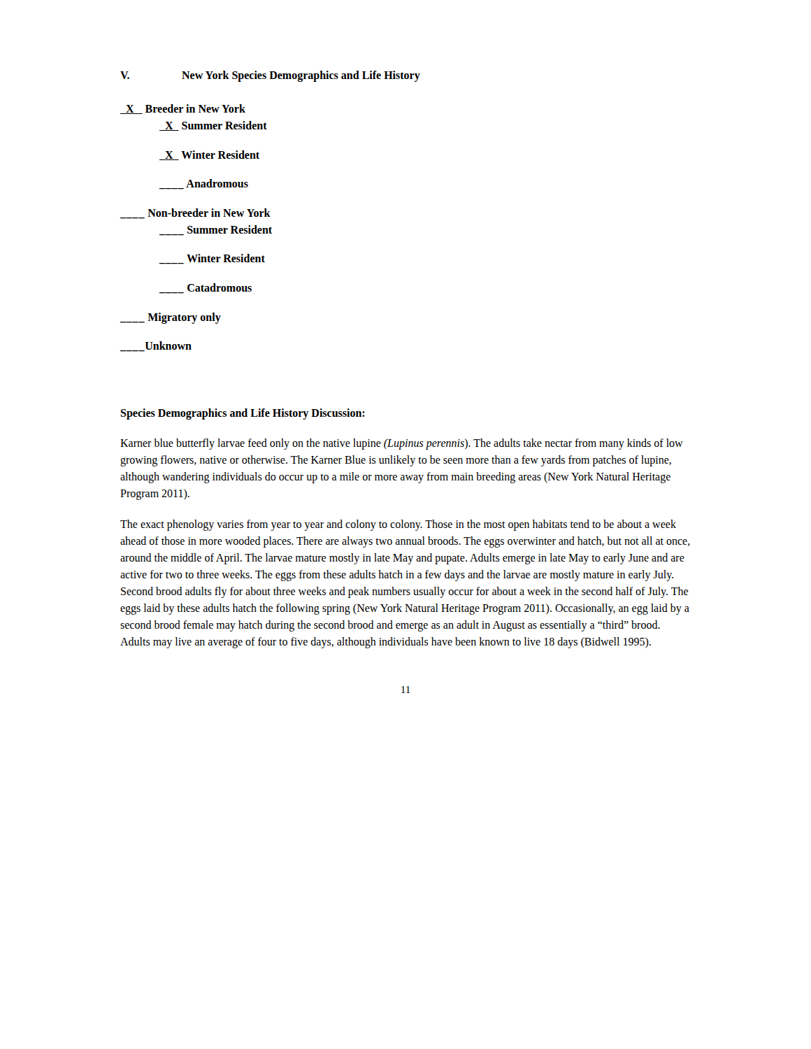V. New York Species Demographics and Life History
X Breeder in New York
X Summer Resident
X Winter Resident
____ Anadromous
____ Non-breeder in New York
____ Summer Resident
____ Winter Resident
____ Catadromous
____ Migratory only
____Unknown
Species Demographics and Life History Discussion:
Karner blue butterfly larvae feed only on the native lupine (Lupinus perennis). The adults take nectar from many kinds of low growing flowers, native or otherwise. The Karner Blue is unlikely to be seen more than a few yards from patches of lupine, although wandering individuals do occur up to a mile or more away from main breeding areas (New York Natural Heritage Program 2011).
The exact phenology varies from year to year and colony to colony. Those in the most open habitats tend to be about a week ahead of those in more wooded places. There are always two annual broods. The eggs overwinter and hatch, but not all at once, around the middle of April. The larvae mature mostly in late May and pupate. Adults emerge in late May to early June and are active for two to three weeks. The eggs from these adults hatch in a few days and the larvae are mostly mature in early July. Second brood adults fly for about three weeks and peak numbers usually occur for about a week in the second half of July. The eggs laid by these adults hatch the following spring (New York Natural Heritage Program 2011). Occasionally, an egg laid by a second brood female may hatch during the second brood and emerge as an adult in August as essentially a “third” brood. Adults may live an average of four to five days, although individuals have been known to live 18 days (Bidwell 1995).
11